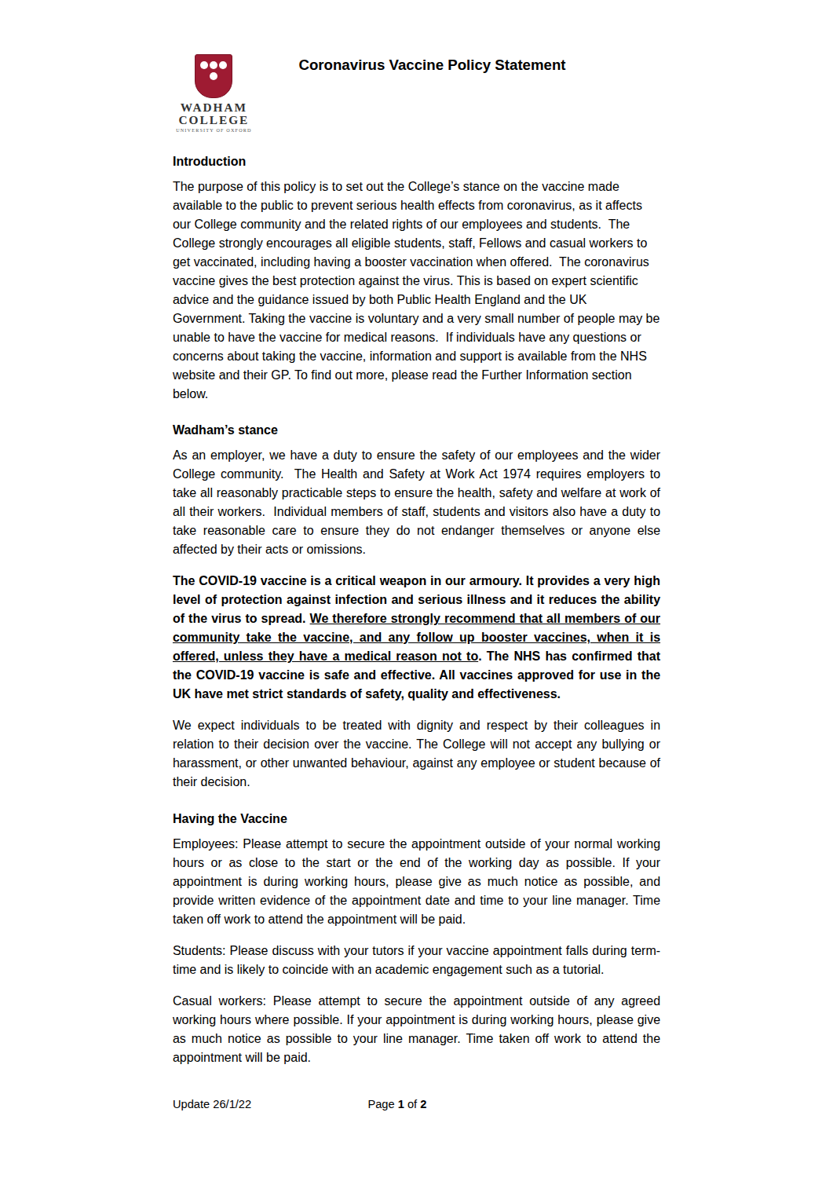WADHAM
COLLEGE
UNIVERSITY OF OXFORD
Coronavirus Vaccine Policy Statement
Introduction
The purpose of this policy is to set out the College’s stance on the vaccine made available to the public to prevent serious health effects from coronavirus, as it affects our College community and the related rights of our employees and students. The College strongly encourages all eligible students, staff, Fellows and casual workers to get vaccinated, including having a booster vaccination when offered. The coronavirus vaccine gives the best protection against the virus. This is based on expert scientific advice and the guidance issued by both Public Health England and the UK Government. Taking the vaccine is voluntary and a very small number of people may be unable to have the vaccine for medical reasons. If individuals have any questions or concerns about taking the vaccine, information and support is available from the NHS website and their GP. To find out more, please read the Further Information section below.
Wadham’s stance
As an employer, we have a duty to ensure the safety of our employees and the wider College community. The Health and Safety at Work Act 1974 requires employers to take all reasonably practicable steps to ensure the health, safety and welfare at work of all their workers. Individual members of staff, students and visitors also have a duty to take reasonable care to ensure they do not endanger themselves or anyone else affected by their acts or omissions.
The COVID-19 vaccine is a critical weapon in our armoury. It provides a very high level of protection against infection and serious illness and it reduces the ability of the virus to spread. We therefore strongly recommend that all members of our community take the vaccine, and any follow up booster vaccines, when it is offered, unless they have a medical reason not to. The NHS has confirmed that the COVID-19 vaccine is safe and effective. All vaccines approved for use in the UK have met strict standards of safety, quality and effectiveness.
We expect individuals to be treated with dignity and respect by their colleagues in relation to their decision over the vaccine. The College will not accept any bullying or harassment, or other unwanted behaviour, against any employee or student because of their decision.
Having the Vaccine
Employees: Please attempt to secure the appointment outside of your normal working hours or as close to the start or the end of the working day as possible. If your appointment is during working hours, please give as much notice as possible, and provide written evidence of the appointment date and time to your line manager. Time taken off work to attend the appointment will be paid.
Students: Please discuss with your tutors if your vaccine appointment falls during term-time and is likely to coincide with an academic engagement such as a tutorial.
Casual workers: Please attempt to secure the appointment outside of any agreed working hours where possible. If your appointment is during working hours, please give as much notice as possible to your line manager. Time taken off work to attend the appointment will be paid.
Update 26/1/22
Page 1 of 2